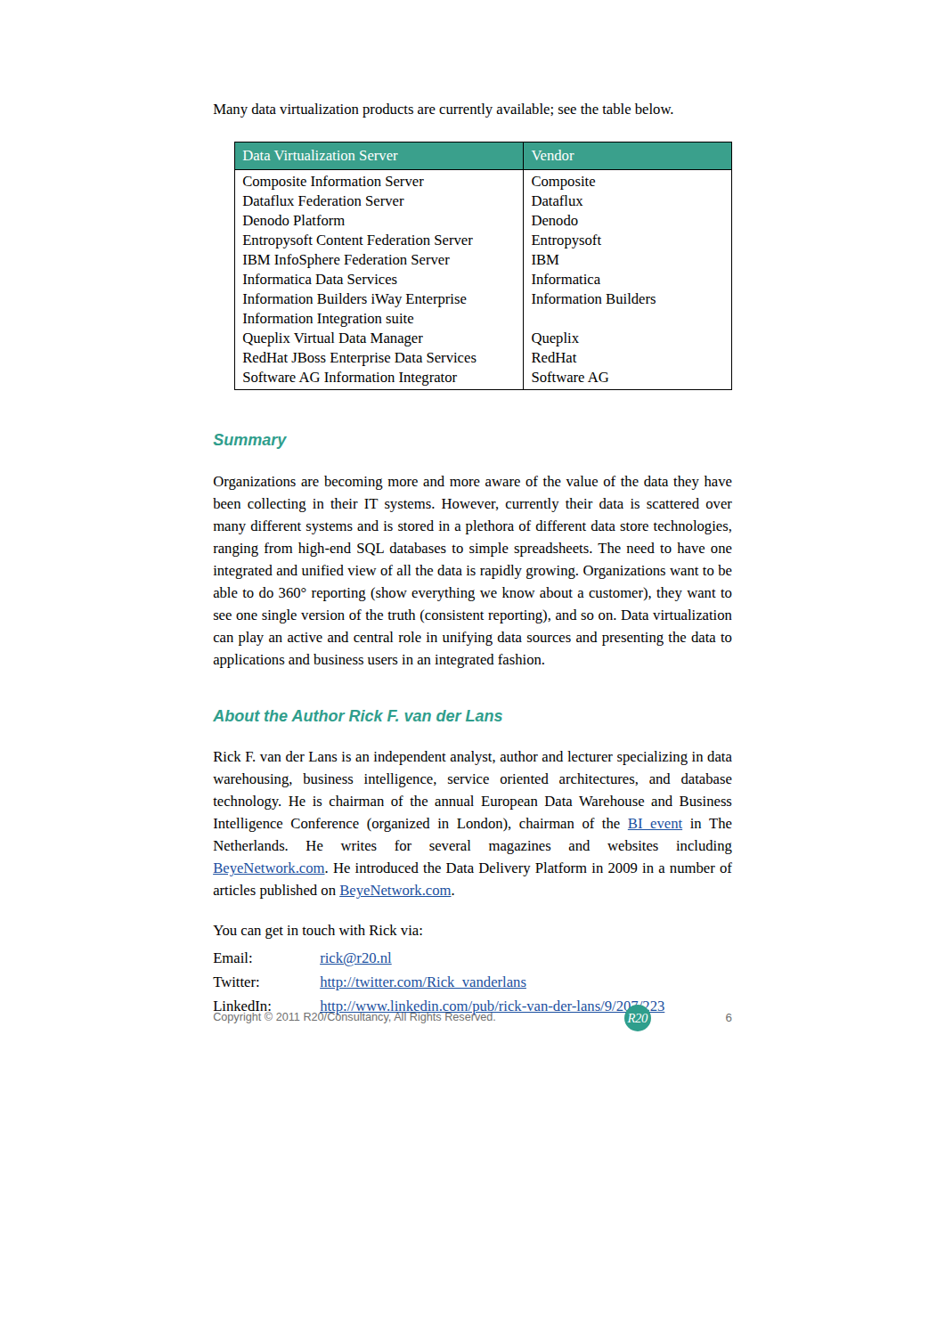Many data virtualization products are currently available; see the table below.
| Data Virtualization Server | Vendor |
| --- | --- |
| Composite Information Server | Composite |
| Dataflux Federation Server | Dataflux |
| Denodo Platform | Denodo |
| Entropysoft Content Federation Server | Entropysoft |
| IBM InfoSphere Federation Server | IBM |
| Informatica Data Services | Informatica |
| Information Builders iWay Enterprise | Information Builders |
| Information Integration suite | |
| Queplix Virtual Data Manager | Queplix |
| RedHat JBoss Enterprise Data Services | RedHat |
| Software AG Information Integrator | Software AG |
Summary
Organizations are becoming more and more aware of the value of the data they have been collecting in their IT systems. However, currently their data is scattered over many different systems and is stored in a plethora of different data store technologies, ranging from high-end SQL databases to simple spreadsheets. The need to have one integrated and unified view of all the data is rapidly growing. Organizations want to be able to do 360° reporting (show everything we know about a customer), they want to see one single version of the truth (consistent reporting), and so on. Data virtualization can play an active and central role in unifying data sources and presenting the data to applications and business users in an integrated fashion.
About the Author Rick F. van der Lans
Rick F. van der Lans is an independent analyst, author and lecturer specializing in data warehousing, business intelligence, service oriented architectures, and database technology. He is chairman of the annual European Data Warehouse and Business Intelligence Conference (organized in London), chairman of the BI event in The Netherlands. He writes for several magazines and websites including BeyeNetwork.com. He introduced the Data Delivery Platform in 2009 in a number of articles published on BeyeNetwork.com.
You can get in touch with Rick via:
| Email: | rick@r20.nl |
| Twitter: | http://twitter.com/Rick_vanderlans |
| LinkedIn: | http://www.linkedin.com/pub/rick-van-der-lans/9/207/223 |
Copyright © 2011 R20/Consultancy, All Rights Reserved. R20 6